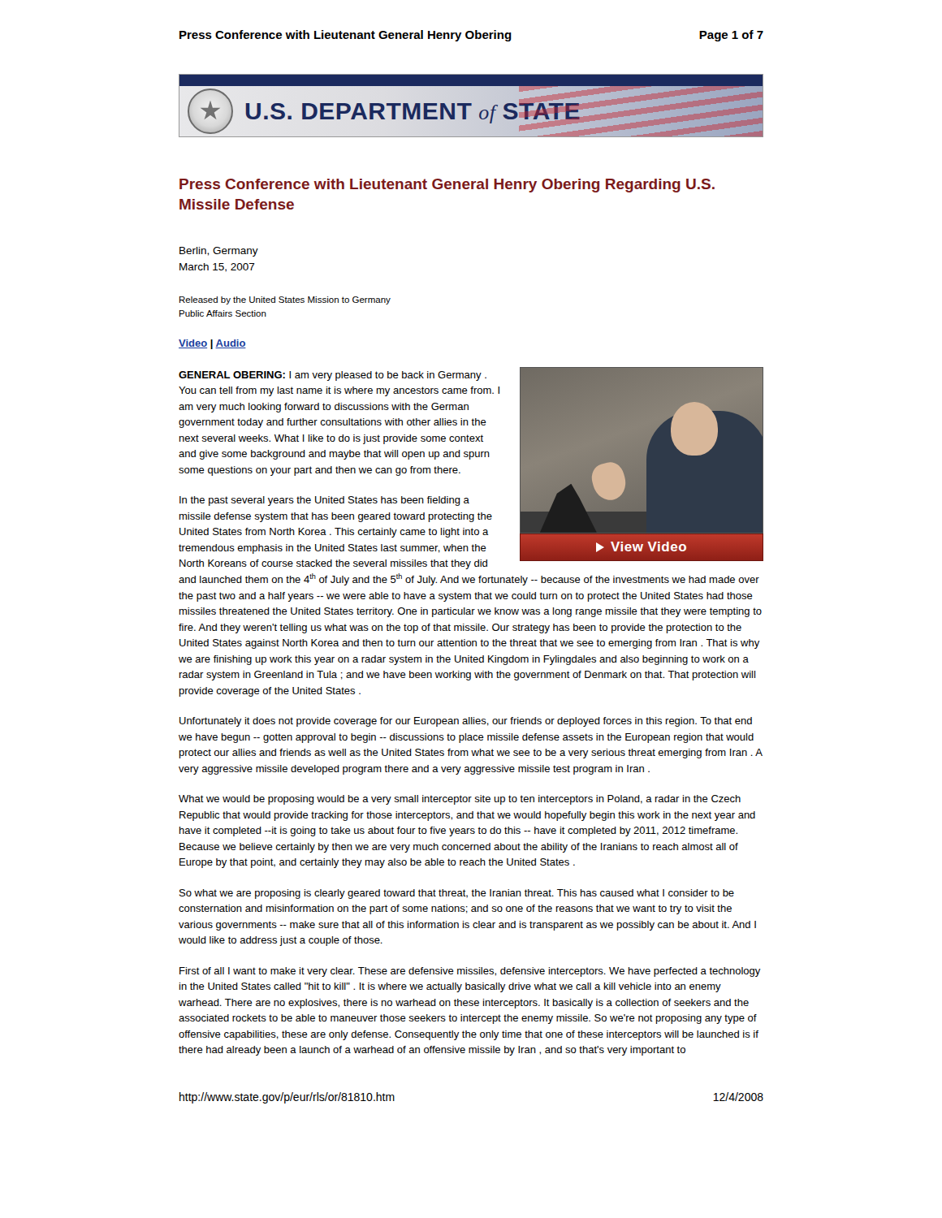Press Conference with Lieutenant General Henry Obering
Page 1 of 7
U.S. DEPARTMENT of STATE
Press Conference with Lieutenant General Henry Obering Regarding U.S. Missile Defense
Berlin, Germany
March 15, 2007
Released by the United States Mission to Germany
Public Affairs Section
Video | Audio
View Video
GENERAL OBERING: I am very pleased to be back in Germany . You can tell from my last name it is where my ancestors came from. I am very much looking forward to discussions with the German government today and further consultations with other allies in the next several weeks. What I like to do is just provide some context and give some background and maybe that will open up and spurn some questions on your part and then we can go from there.
In the past several years the United States has been fielding a missile defense system that has been geared toward protecting the United States from North Korea . This certainly came to light into a tremendous emphasis in the United States last summer, when the North Koreans of course stacked the several missiles that they did and launched them on the 4th of July and the 5th of July. And we fortunately -- because of the investments we had made over the past two and a half years -- we were able to have a system that we could turn on to protect the United States had those missiles threatened the United States territory. One in particular we know was a long range missile that they were tempting to fire. And they weren't telling us what was on the top of that missile. Our strategy has been to provide the protection to the United States against North Korea and then to turn our attention to the threat that we see to emerging from Iran . That is why we are finishing up work this year on a radar system in the United Kingdom in Fylingdales and also beginning to work on a radar system in Greenland in Tula ; and we have been working with the government of Denmark on that. That protection will provide coverage of the United States .
Unfortunately it does not provide coverage for our European allies, our friends or deployed forces in this region. To that end we have begun -- gotten approval to begin -- discussions to place missile defense assets in the European region that would protect our allies and friends as well as the United States from what we see to be a very serious threat emerging from Iran . A very aggressive missile developed program there and a very aggressive missile test program in Iran .
What we would be proposing would be a very small interceptor site up to ten interceptors in Poland, a radar in the Czech Republic that would provide tracking for those interceptors, and that we would hopefully begin this work in the next year and have it completed --it is going to take us about four to five years to do this -- have it completed by 2011, 2012 timeframe. Because we believe certainly by then we are very much concerned about the ability of the Iranians to reach almost all of Europe by that point, and certainly they may also be able to reach the United States .
So what we are proposing is clearly geared toward that threat, the Iranian threat. This has caused what I consider to be consternation and misinformation on the part of some nations; and so one of the reasons that we want to try to visit the various governments -- make sure that all of this information is clear and is transparent as we possibly can be about it. And I would like to address just a couple of those.
First of all I want to make it very clear. These are defensive missiles, defensive interceptors. We have perfected a technology in the United States called "hit to kill" . It is where we actually basically drive what we call a kill vehicle into an enemy warhead. There are no explosives, there is no warhead on these interceptors. It basically is a collection of seekers and the associated rockets to be able to maneuver those seekers to intercept the enemy missile. So we're not proposing any type of offensive capabilities, these are only defense. Consequently the only time that one of these interceptors will be launched is if there had already been a launch of a warhead of an offensive missile by Iran , and so that's very important to
http://www.state.gov/p/eur/rls/or/81810.htm
12/4/2008